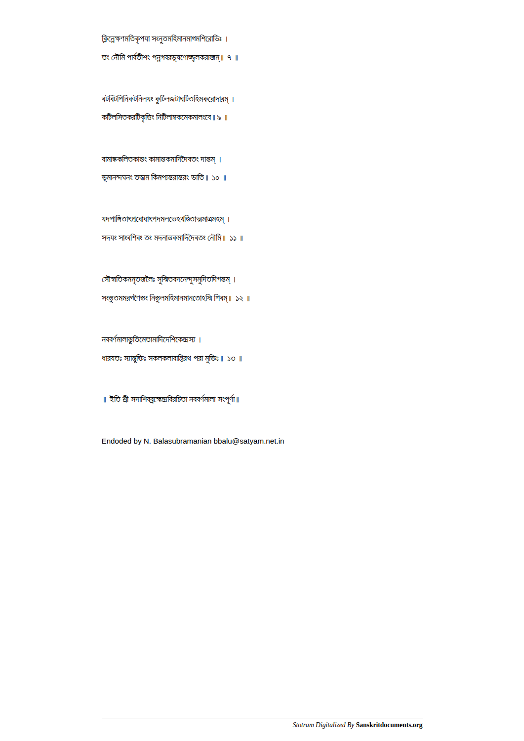ক্লিন্নেক্ষণমতিকৃপযা সংনুতমহিমানমাগমশিরোভিঃ । তং নৌমি পার্বতীশং পন্নগবরভূষণোজ্জ্বলকরাব্জম্॥ ৭ ॥
বটবিটপিনিকটনিলযং কুটিলজটাঘটিতহিমকরোদারম্ । কটিলসিতকরটিকৃত্তিং নিটিলাম্বকমেকমালংবে॥৯ ॥
বামাঙ্ককলিতকান্তং কামান্তকমাদিদৈবতং দান্তম্ । ভূমানন্দঘনং তদ্ধাম কিমপ্যন্তরান্তরং ভাতি॥ ১০ ॥
যদপাঙ্গিতাৎপ্রবোধাৎপদমলভেঽখণ্ডিতাত্মমাত্রমহম্ । সদযং সাংবশিবং তং মদনান্তকমাদিদৈবতং নৌমি॥ ১১ ॥
সৌস্বাতিকমমৃতজলৈঃ সুস্মিতবদনেন্দুসমুদিতদিগন্তম্ । সংস্তুতমমরগণৈস্তং নিস্তুলমহিমানমানতোঽস্মি শিবম্॥ ১২ ॥
নববর্ণমালাস্তুতিমেতামাদিদেশিকেন্দ্রস্য । ধারযতঃ স্যাদ্ভুক্তিঃ সকলকলাবাপ্তিরথ পরা মুক্তিঃ॥ ১৩ ॥
॥ ইতি শ্রী সদাশিবব্রহ্মেন্দ্রবিরচিতা নববর্ণমালা সংপূর্ণা॥
Endoded by N. Balasubramanian bbalu@satyam.net.in
Stotram Digitalized By Sanskritdocuments.org